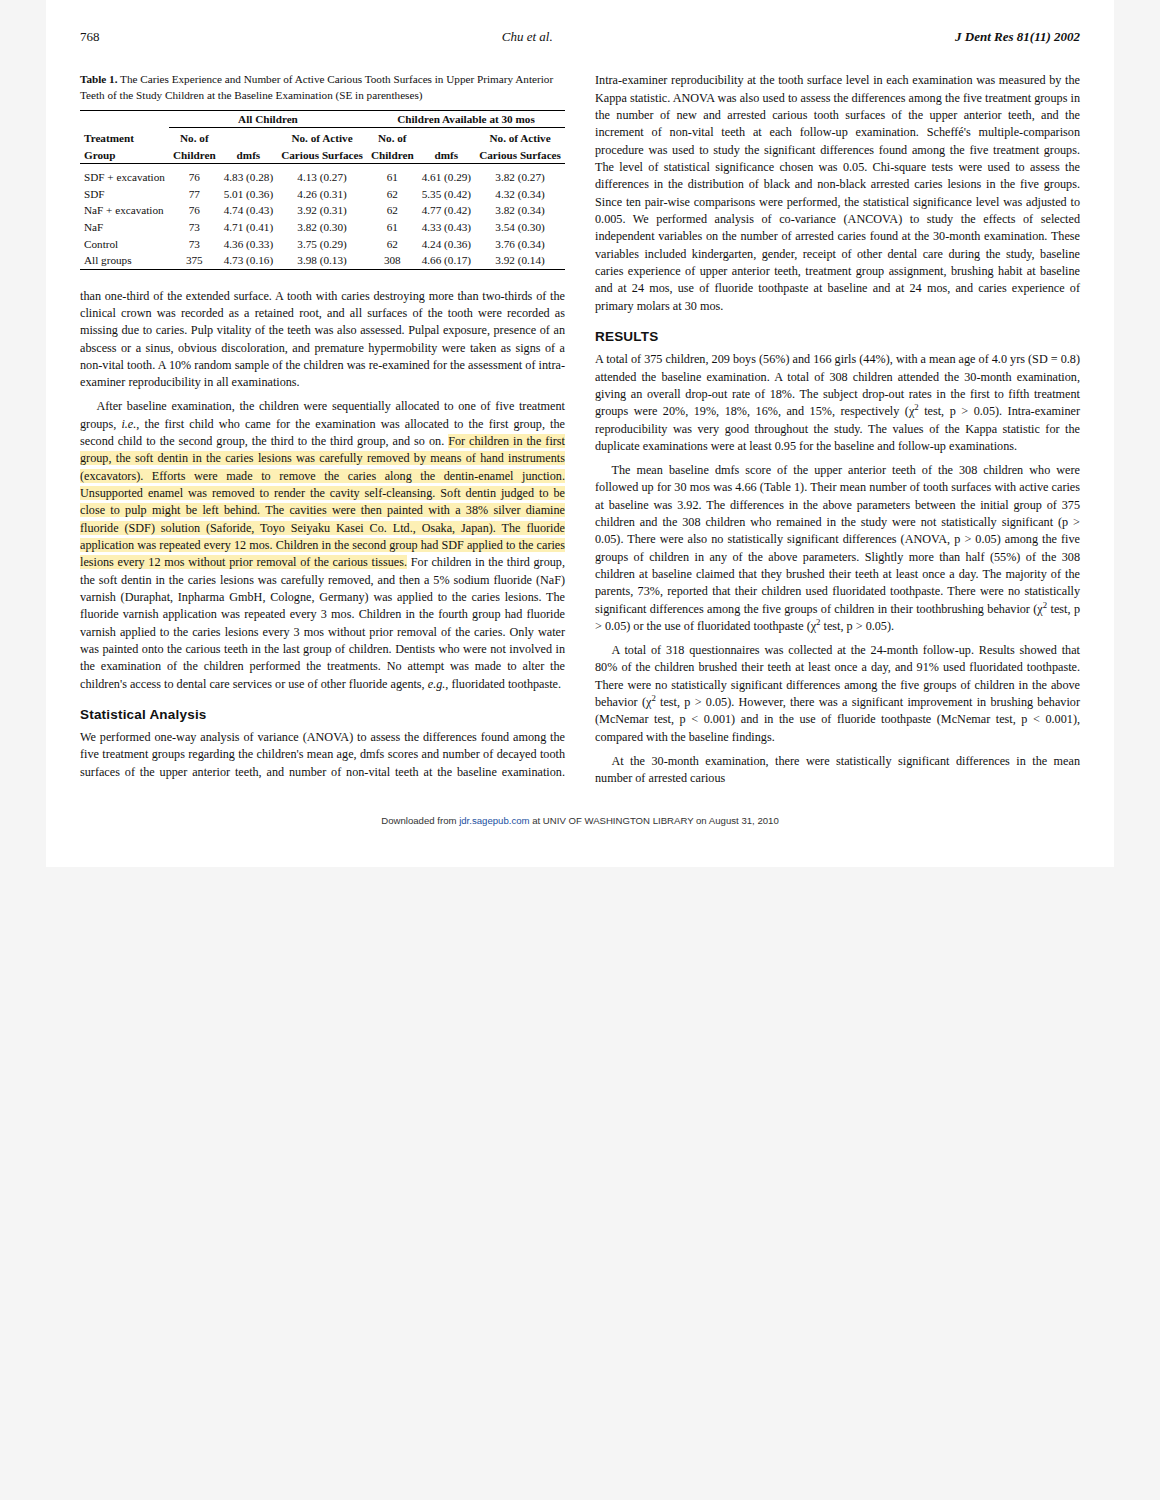768 Chu et al. J Dent Res 81(11) 2002
Table 1. The Caries Experience and Number of Active Carious Tooth Surfaces in Upper Primary Anterior Teeth of the Study Children at the Baseline Examination (SE in parentheses)
| | All Children | Children Available at 30 mos |
| --- | --- | --- |
| Treatment | No. of | | No. of Active | No. of | | No. of Active |
| Group | Children | dmfs | Carious Surfaces | Children | dmfs | Carious Surfaces |
| SDF + excavation | 76 | 4.83 (0.28) | 4.13 (0.27) | 61 | 4.61 (0.29) | 3.82 (0.27) |
| SDF | 77 | 5.01 (0.36) | 4.26 (0.31) | 62 | 5.35 (0.42) | 4.32 (0.34) |
| NaF + excavation | 76 | 4.74 (0.43) | 3.92 (0.31) | 62 | 4.77 (0.42) | 3.82 (0.34) |
| NaF | 73 | 4.71 (0.41) | 3.82 (0.30) | 61 | 4.33 (0.43) | 3.54 (0.30) |
| Control | 73 | 4.36 (0.33) | 3.75 (0.29) | 62 | 4.24 (0.36) | 3.76 (0.34) |
| All groups | 375 | 4.73 (0.16) | 3.98 (0.13) | 308 | 4.66 (0.17) | 3.92 (0.14) |
than one-third of the extended surface. A tooth with caries destroying more than two-thirds of the clinical crown was recorded as a retained root, and all surfaces of the tooth were recorded as missing due to caries. Pulp vitality of the teeth was also assessed. Pulpal exposure, presence of an abscess or a sinus, obvious discoloration, and premature hypermobility were taken as signs of a non-vital tooth. A 10% random sample of the children was re-examined for the assessment of intra-examiner reproducibility in all examinations.
After baseline examination, the children were sequentially allocated to one of five treatment groups, i.e., the first child who came for the examination was allocated to the first group, the second child to the second group, the third to the third group, and so on. For children in the first group, the soft dentin in the caries lesions was carefully removed by means of hand instruments (excavators). Efforts were made to remove the caries along the dentin-enamel junction. Unsupported enamel was removed to render the cavity self-cleansing. Soft dentin judged to be close to pulp might be left behind. The cavities were then painted with a 38% silver diamine fluoride (SDF) solution (Saforide, Toyo Seiyaku Kasei Co. Ltd., Osaka, Japan). The fluoride application was repeated every 12 mos. Children in the second group had SDF applied to the caries lesions every 12 mos without prior removal of the carious tissues. For children in the third group, the soft dentin in the caries lesions was carefully removed, and then a 5% sodium fluoride (NaF) varnish (Duraphat, Inpharma GmbH, Cologne, Germany) was applied to the caries lesions. The fluoride varnish application was repeated every 3 mos. Children in the fourth group had fluoride varnish applied to the caries lesions every 3 mos without prior removal of the caries. Only water was painted onto the carious teeth in the last group of children. Dentists who were not involved in the examination of the children performed the treatments. No attempt was made to alter the children's access to dental care services or use of other fluoride agents, e.g., fluoridated toothpaste.
Statistical Analysis
We performed one-way analysis of variance (ANOVA) to assess the differences found among the five treatment groups regarding the children's mean age, dmfs scores and number of decayed tooth surfaces of the upper anterior teeth, and number of non-vital teeth at the baseline examination. Intra-examiner reproducibility at the tooth surface level in each examination was measured by the Kappa statistic. ANOVA was also used to assess the differences among the five treatment groups in the number of new and arrested carious tooth surfaces of the upper anterior teeth, and the increment of non-vital teeth at each follow-up examination. Scheffé's multiple-comparison procedure was used to study the significant differences found among the five treatment groups. The level of statistical significance chosen was 0.05. Chi-square tests were used to assess the differences in the distribution of black and non-black arrested caries lesions in the five groups. Since ten pair-wise comparisons were performed, the statistical significance level was adjusted to 0.005. We performed analysis of co-variance (ANCOVA) to study the effects of selected independent variables on the number of arrested caries found at the 30-month examination. These variables included kindergarten, gender, receipt of other dental care during the study, baseline caries experience of upper anterior teeth, treatment group assignment, brushing habit at baseline and at 24 mos, use of fluoride toothpaste at baseline and at 24 mos, and caries experience of primary molars at 30 mos.
Results
A total of 375 children, 209 boys (56%) and 166 girls (44%), with a mean age of 4.0 yrs (SD = 0.8) attended the baseline examination. A total of 308 children attended the 30-month examination, giving an overall drop-out rate of 18%. The subject drop-out rates in the first to fifth treatment groups were 20%, 19%, 18%, 16%, and 15%, respectively (χ2 test, p > 0.05). Intra-examiner reproducibility was very good throughout the study. The values of the Kappa statistic for the duplicate examinations were at least 0.95 for the baseline and follow-up examinations.
The mean baseline dmfs score of the upper anterior teeth of the 308 children who were followed up for 30 mos was 4.66 (Table 1). Their mean number of tooth surfaces with active caries at baseline was 3.92. The differences in the above parameters between the initial group of 375 children and the 308 children who remained in the study were not statistically significant (p > 0.05). There were also no statistically significant differences (ANOVA, p > 0.05) among the five groups of children in any of the above parameters. Slightly more than half (55%) of the 308 children at baseline claimed that they brushed their teeth at least once a day. The majority of the parents, 73%, reported that their children used fluoridated toothpaste. There were no statistically significant differences among the five groups of children in their toothbrushing behavior (χ2 test, p > 0.05) or the use of fluoridated toothpaste (χ2 test, p > 0.05).
A total of 318 questionnaires was collected at the 24-month follow-up. Results showed that 80% of the children brushed their teeth at least once a day, and 91% used fluoridated toothpaste. There were no statistically significant differences among the five groups of children in the above behavior (χ2 test, p > 0.05). However, there was a significant improvement in brushing behavior (McNemar test, p < 0.001) and in the use of fluoride toothpaste (McNemar test, p < 0.001), compared with the baseline findings.
At the 30-month examination, there were statistically significant differences in the mean number of arrested carious
Downloaded from jdr.sagepub.com at UNIV OF WASHINGTON LIBRARY on August 31, 2010